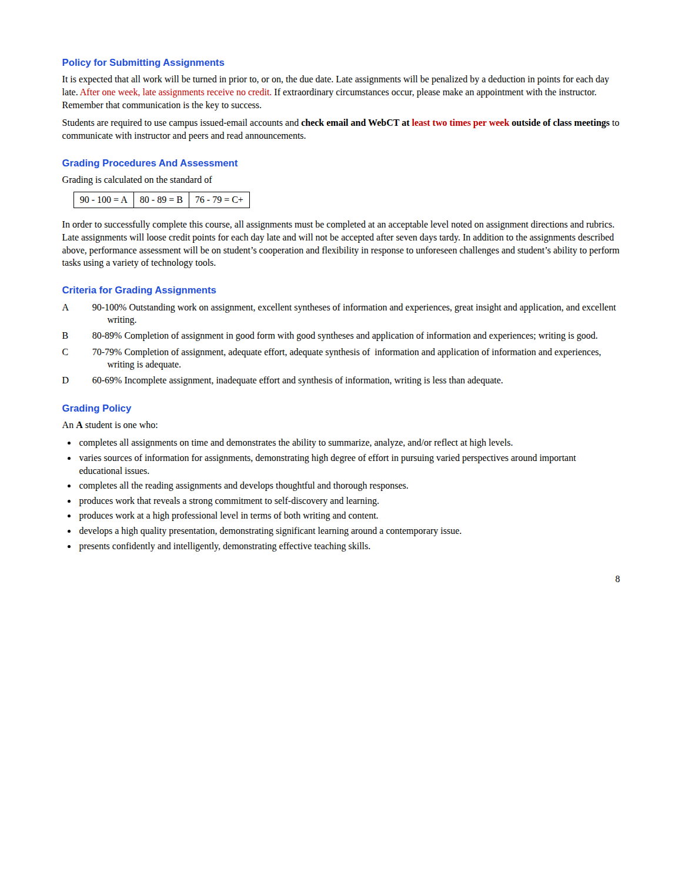Policy for Submitting Assignments
It is expected that all work will be turned in prior to, or on, the due date. Late assignments will be penalized by a deduction in points for each day late. After one week, late assignments receive no credit. If extraordinary circumstances occur, please make an appointment with the instructor. Remember that communication is the key to success.
Students are required to use campus issued-email accounts and check email and WebCT at least two times per week outside of class meetings to communicate with instructor and peers and read announcements.
Grading Procedures And Assessment
Grading is calculated on the standard of
| 90 - 100 = A | 80 - 89 = B | 76 - 79 = C+ |
In order to successfully complete this course, all assignments must be completed at an acceptable level noted on assignment directions and rubrics. Late assignments will loose credit points for each day late and will not be accepted after seven days tardy. In addition to the assignments described above, performance assessment will be on student’s cooperation and flexibility in response to unforeseen challenges and student’s ability to perform tasks using a variety of technology tools.
Criteria for Grading Assignments
A
90-100% Outstanding work on assignment, excellent syntheses of information and experiences, great insight and application, and excellent writing.
B
80-89% Completion of assignment in good form with good syntheses and application of information and experiences; writing is good.
C
70-79% Completion of assignment, adequate effort, adequate synthesis of information and application of information and experiences, writing is adequate.
D
60-69% Incomplete assignment, inadequate effort and synthesis of information, writing is less than adequate.
Grading Policy
An A student is one who:
completes all assignments on time and demonstrates the ability to summarize, analyze, and/or reflect at high levels.
varies sources of information for assignments, demonstrating high degree of effort in pursuing varied perspectives around important educational issues.
completes all the reading assignments and develops thoughtful and thorough responses.
produces work that reveals a strong commitment to self-discovery and learning.
produces work at a high professional level in terms of both writing and content.
develops a high quality presentation, demonstrating significant learning around a contemporary issue.
presents confidently and intelligently, demonstrating effective teaching skills.
8